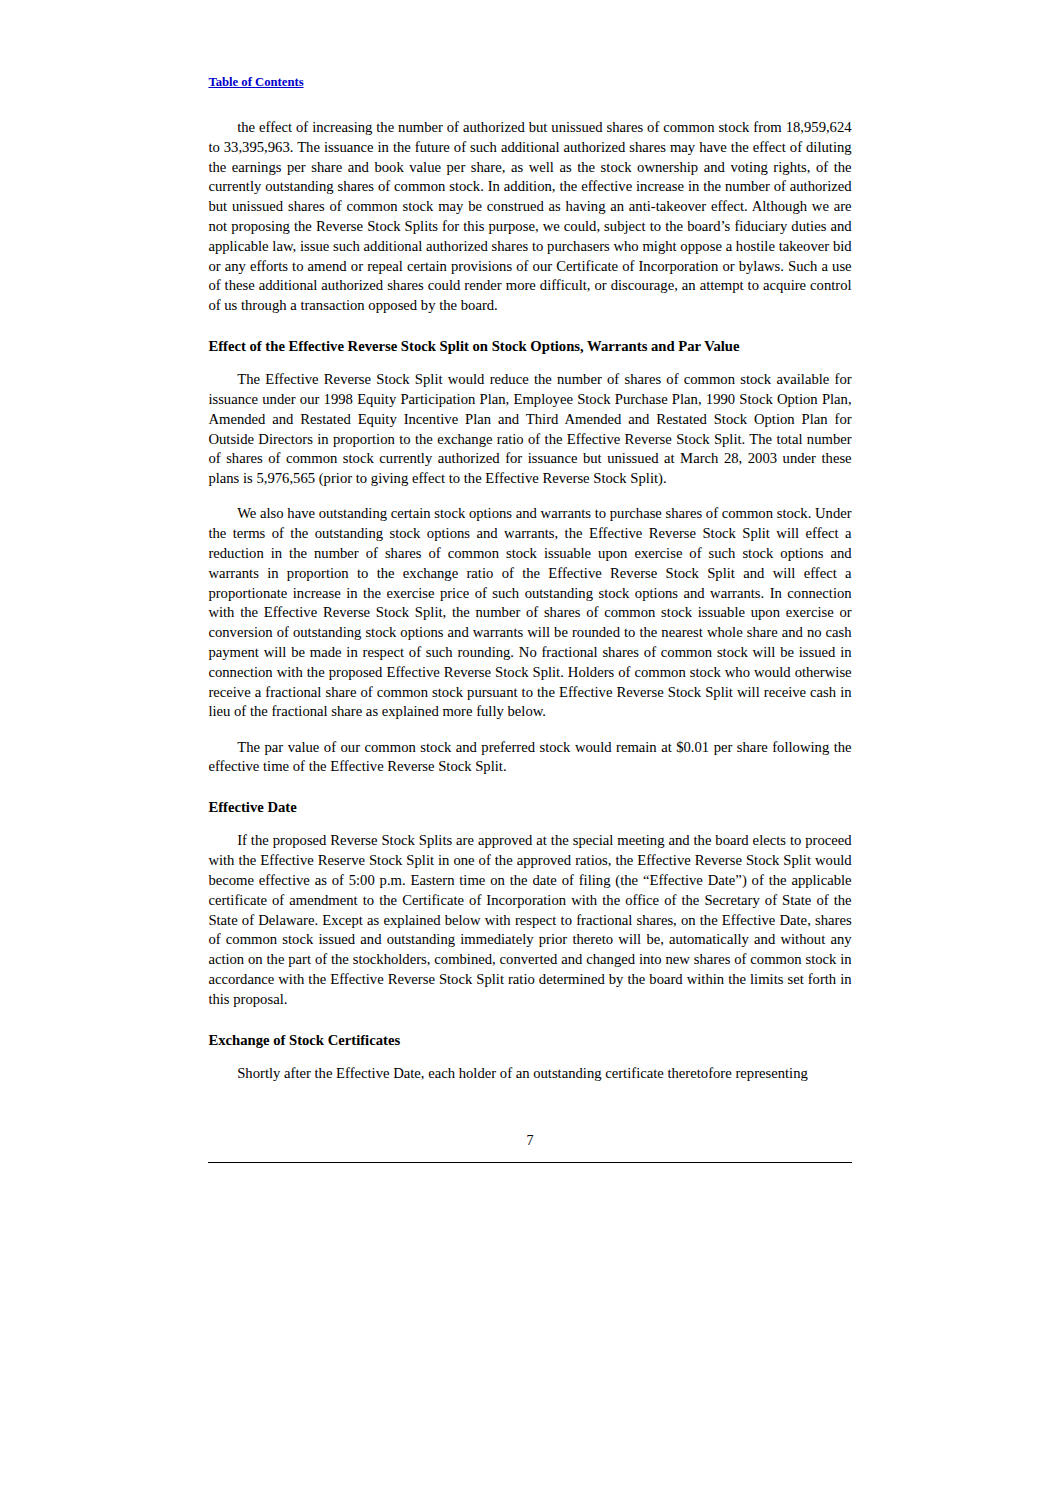Table of Contents
the effect of increasing the number of authorized but unissued shares of common stock from 18,959,624 to 33,395,963. The issuance in the future of such additional authorized shares may have the effect of diluting the earnings per share and book value per share, as well as the stock ownership and voting rights, of the currently outstanding shares of common stock. In addition, the effective increase in the number of authorized but unissued shares of common stock may be construed as having an anti-takeover effect. Although we are not proposing the Reverse Stock Splits for this purpose, we could, subject to the board’s fiduciary duties and applicable law, issue such additional authorized shares to purchasers who might oppose a hostile takeover bid or any efforts to amend or repeal certain provisions of our Certificate of Incorporation or bylaws. Such a use of these additional authorized shares could render more difficult, or discourage, an attempt to acquire control of us through a transaction opposed by the board.
Effect of the Effective Reverse Stock Split on Stock Options, Warrants and Par Value
The Effective Reverse Stock Split would reduce the number of shares of common stock available for issuance under our 1998 Equity Participation Plan, Employee Stock Purchase Plan, 1990 Stock Option Plan, Amended and Restated Equity Incentive Plan and Third Amended and Restated Stock Option Plan for Outside Directors in proportion to the exchange ratio of the Effective Reverse Stock Split. The total number of shares of common stock currently authorized for issuance but unissued at March 28, 2003 under these plans is 5,976,565 (prior to giving effect to the Effective Reverse Stock Split).
We also have outstanding certain stock options and warrants to purchase shares of common stock. Under the terms of the outstanding stock options and warrants, the Effective Reverse Stock Split will effect a reduction in the number of shares of common stock issuable upon exercise of such stock options and warrants in proportion to the exchange ratio of the Effective Reverse Stock Split and will effect a proportionate increase in the exercise price of such outstanding stock options and warrants. In connection with the Effective Reverse Stock Split, the number of shares of common stock issuable upon exercise or conversion of outstanding stock options and warrants will be rounded to the nearest whole share and no cash payment will be made in respect of such rounding. No fractional shares of common stock will be issued in connection with the proposed Effective Reverse Stock Split. Holders of common stock who would otherwise receive a fractional share of common stock pursuant to the Effective Reverse Stock Split will receive cash in lieu of the fractional share as explained more fully below.
The par value of our common stock and preferred stock would remain at $0.01 per share following the effective time of the Effective Reverse Stock Split.
Effective Date
If the proposed Reverse Stock Splits are approved at the special meeting and the board elects to proceed with the Effective Reserve Stock Split in one of the approved ratios, the Effective Reverse Stock Split would become effective as of 5:00 p.m. Eastern time on the date of filing (the “Effective Date”) of the applicable certificate of amendment to the Certificate of Incorporation with the office of the Secretary of State of the State of Delaware. Except as explained below with respect to fractional shares, on the Effective Date, shares of common stock issued and outstanding immediately prior thereto will be, automatically and without any action on the part of the stockholders, combined, converted and changed into new shares of common stock in accordance with the Effective Reverse Stock Split ratio determined by the board within the limits set forth in this proposal.
Exchange of Stock Certificates
Shortly after the Effective Date, each holder of an outstanding certificate theretofore representing
7